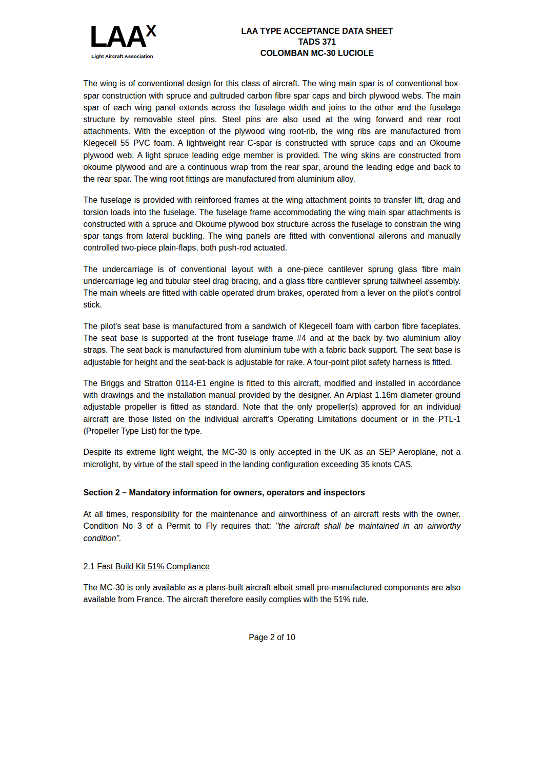LAAX Light Aircraft Association
LAA TYPE ACCEPTANCE DATA SHEET
TADS 371
COLOMBAN MC-30 LUCIOLE
The wing is of conventional design for this class of aircraft. The wing main spar is of conventional box-spar construction with spruce and pultruded carbon fibre spar caps and birch plywood webs. The main spar of each wing panel extends across the fuselage width and joins to the other and the fuselage structure by removable steel pins. Steel pins are also used at the wing forward and rear root attachments. With the exception of the plywood wing root-rib, the wing ribs are manufactured from Klegecell 55 PVC foam. A lightweight rear C-spar is constructed with spruce caps and an Okoume plywood web. A light spruce leading edge member is provided. The wing skins are constructed from okoume plywood and are a continuous wrap from the rear spar, around the leading edge and back to the rear spar. The wing root fittings are manufactured from aluminium alloy.
The fuselage is provided with reinforced frames at the wing attachment points to transfer lift, drag and torsion loads into the fuselage. The fuselage frame accommodating the wing main spar attachments is constructed with a spruce and Okoume plywood box structure across the fuselage to constrain the wing spar tangs from lateral buckling. The wing panels are fitted with conventional ailerons and manually controlled two-piece plain-flaps, both push-rod actuated.
The undercarriage is of conventional layout with a one-piece cantilever sprung glass fibre main undercarriage leg and tubular steel drag bracing, and a glass fibre cantilever sprung tailwheel assembly. The main wheels are fitted with cable operated drum brakes, operated from a lever on the pilot's control stick.
The pilot's seat base is manufactured from a sandwich of Klegecell foam with carbon fibre faceplates. The seat base is supported at the front fuselage frame #4 and at the back by two aluminium alloy straps. The seat back is manufactured from aluminium tube with a fabric back support. The seat base is adjustable for height and the seat-back is adjustable for rake. A four-point pilot safety harness is fitted.
The Briggs and Stratton 0114-E1 engine is fitted to this aircraft, modified and installed in accordance with drawings and the installation manual provided by the designer. An Arplast 1.16m diameter ground adjustable propeller is fitted as standard. Note that the only propeller(s) approved for an individual aircraft are those listed on the individual aircraft's Operating Limitations document or in the PTL-1 (Propeller Type List) for the type.
Despite its extreme light weight, the MC-30 is only accepted in the UK as an SEP Aeroplane, not a microlight, by virtue of the stall speed in the landing configuration exceeding 35 knots CAS.
Section 2 – Mandatory information for owners, operators and inspectors
At all times, responsibility for the maintenance and airworthiness of an aircraft rests with the owner. Condition No 3 of a Permit to Fly requires that: "the aircraft shall be maintained in an airworthy condition".
2.1 Fast Build Kit 51% Compliance
The MC-30 is only available as a plans-built aircraft albeit small pre-manufactured components are also available from France. The aircraft therefore easily complies with the 51% rule.
Page 2 of 10